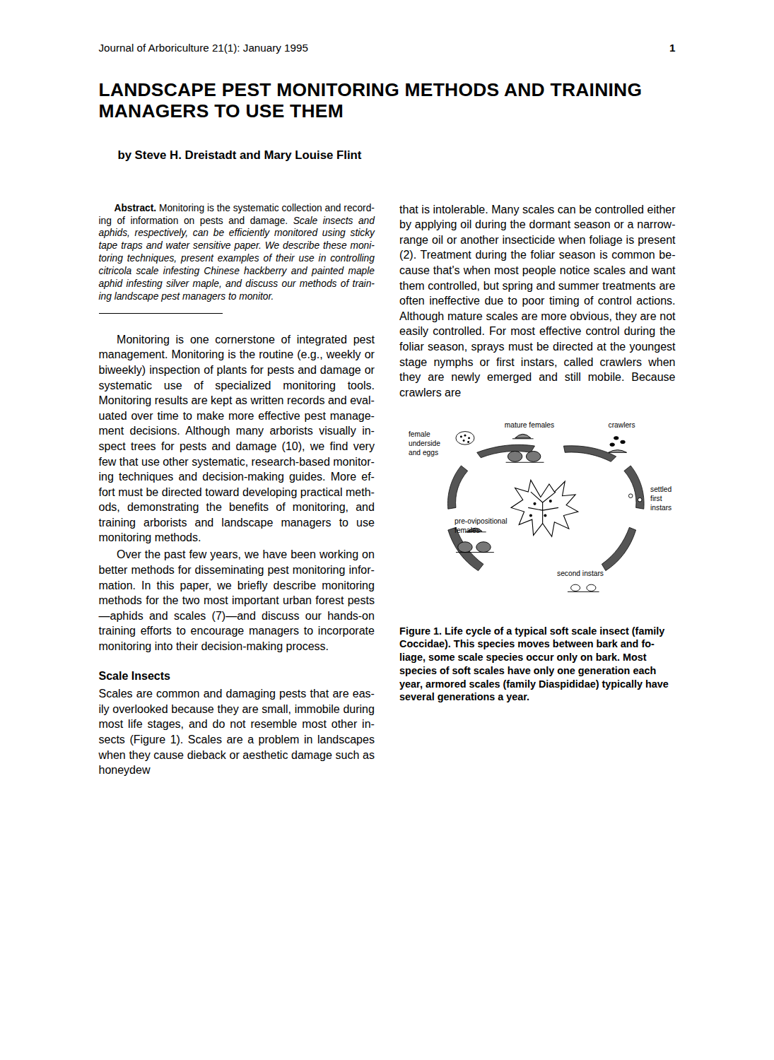Journal of Arboriculture 21(1): January 1995 1
LANDSCAPE PEST MONITORING METHODS AND TRAINING MANAGERS TO USE THEM
by Steve H. Dreistadt and Mary Louise Flint
Abstract. Monitoring is the systematic collection and recording of information on pests and damage. Scale insects and aphids, respectively, can be efficiently monitored using sticky tape traps and water sensitive paper. We describe these monitoring techniques, present examples of their use in controlling citricola scale infesting Chinese hackberry and painted maple aphid infesting silver maple, and discuss our methods of training landscape pest managers to monitor.
Monitoring is one cornerstone of integrated pest management. Monitoring is the routine (e.g., weekly or biweekly) inspection of plants for pests and damage or systematic use of specialized monitoring tools. Monitoring results are kept as written records and evaluated over time to make more effective pest management decisions. Although many arborists visually inspect trees for pests and damage (10), we find very few that use other systematic, research-based monitoring techniques and decision-making guides. More effort must be directed toward developing practical methods, demonstrating the benefits of monitoring, and training arborists and landscape managers to use monitoring methods.
Over the past few years, we have been working on better methods for disseminating pest monitoring information. In this paper, we briefly describe monitoring methods for the two most important urban forest pests—aphids and scales (7)—and discuss our hands-on training efforts to encourage managers to incorporate monitoring into their decision-making process.
Scale Insects
Scales are common and damaging pests that are easily overlooked because they are small, immobile during most life stages, and do not resemble most other insects (Figure 1). Scales are a problem in landscapes when they cause dieback or aesthetic damage such as honeydew
that is intolerable. Many scales can be controlled either by applying oil during the dormant season or a narrow-range oil or another insecticide when foliage is present (2). Treatment during the foliar season is common because that's when most people notice scales and want them controlled, but spring and summer treatments are often ineffective due to poor timing of control actions. Although mature scales are more obvious, they are not easily controlled. For most effective control during the foliar season, sprays must be directed at the youngest stage nymphs or first instars, called crawlers when they are newly emerged and still mobile. Because crawlers are
female underside and eggs mature females crawlers settled first instars second instars pre-ovipositional females
Figure 1. Life cycle of a typical soft scale insect (family Coccidae). This species moves between bark and foliage, some scale species occur only on bark. Most species of soft scales have only one generation each year, armored scales (family Diaspididae) typically have several generations a year.